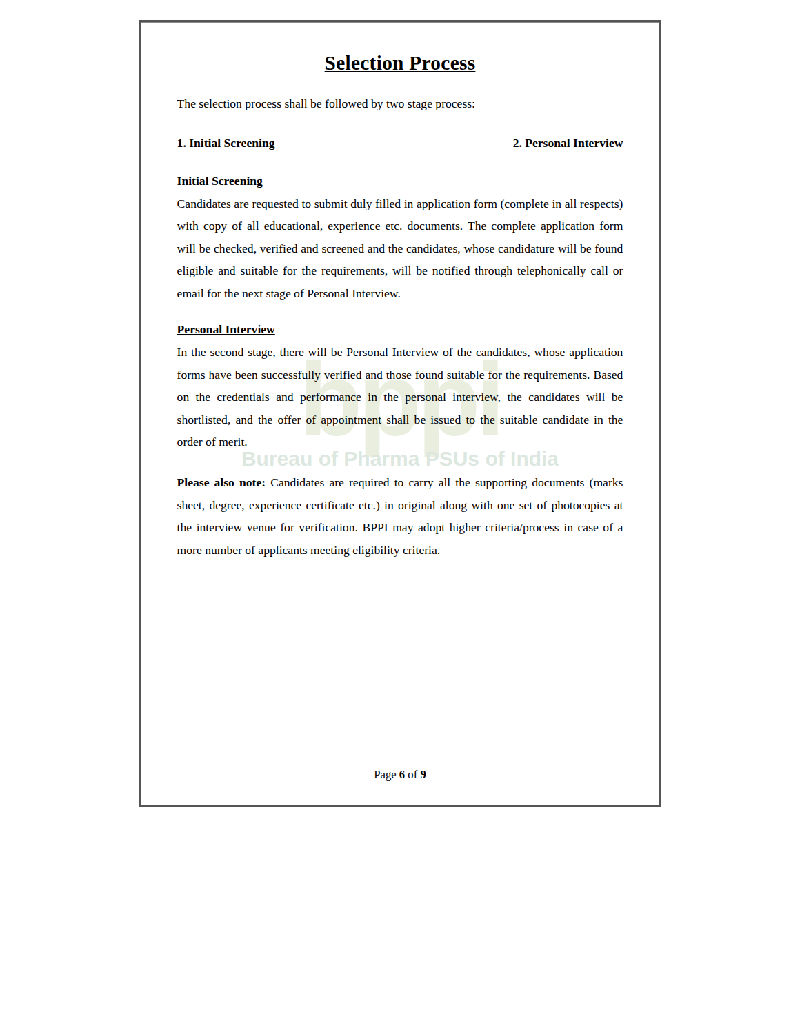bppi
Bureau of Pharma PSUs of India
Selection Process
The selection process shall be followed by two stage process:
1. Initial Screening 2. Personal Interview
Initial Screening
Candidates are requested to submit duly filled in application form (complete in all respects) with copy of all educational, experience etc. documents. The complete application form will be checked, verified and screened and the candidates, whose candidature will be found eligible and suitable for the requirements, will be notified through telephonically call or email for the next stage of Personal Interview.
Personal Interview
In the second stage, there will be Personal Interview of the candidates, whose application forms have been successfully verified and those found suitable for the requirements. Based on the credentials and performance in the personal interview, the candidates will be shortlisted, and the offer of appointment shall be issued to the suitable candidate in the order of merit.
Please also note: Candidates are required to carry all the supporting documents (marks sheet, degree, experience certificate etc.) in original along with one set of photocopies at the interview venue for verification. BPPI may adopt higher criteria/process in case of a more number of applicants meeting eligibility criteria.
Page 6 of 9